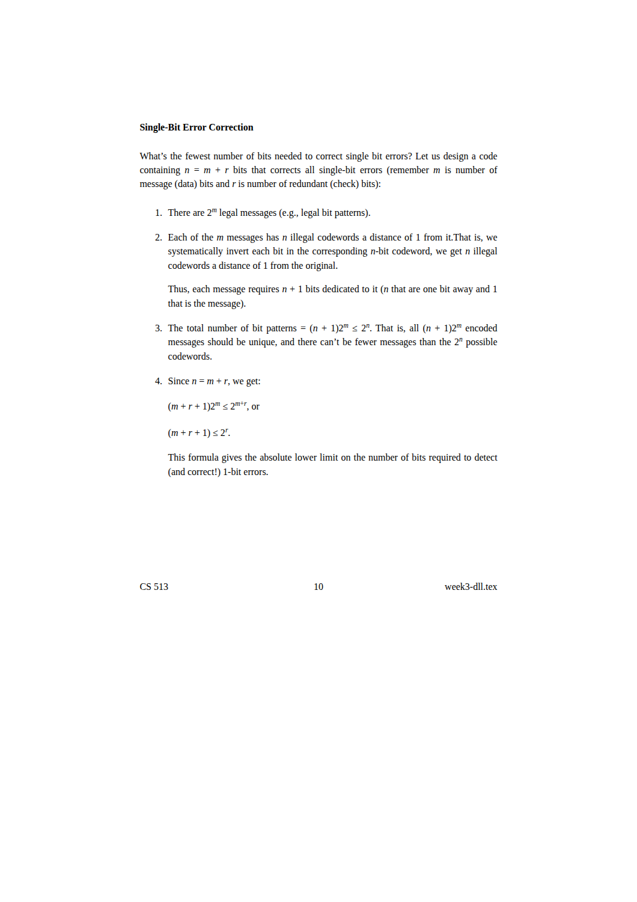Single-Bit Error Correction
What’s the fewest number of bits needed to correct single bit errors? Let us design a code containing n = m + r bits that corrects all single-bit errors (remember m is number of message (data) bits and r is number of redundant (check) bits):
There are 2m legal messages (e.g., legal bit patterns).
Each of the m messages has n illegal codewords a distance of 1 from it.That is, we systematically invert each bit in the corresponding n-bit codeword, we get n illegal codewords a distance of 1 from the original.
Thus, each message requires n + 1 bits dedicated to it (n that are one bit away and 1 that is the message).
The total number of bit patterns = (n + 1)2m ≤ 2n. That is, all (n + 1)2m encoded messages should be unique, and there can’t be fewer messages than the 2n possible codewords.
Since n = m + r, we get:
(m + r + 1)2m ≤ 2m+r, or
(m + r + 1) ≤ 2r.
This formula gives the absolute lower limit on the number of bits required to detect (and correct!) 1-bit errors.
CS 513 10 week3-dll.tex